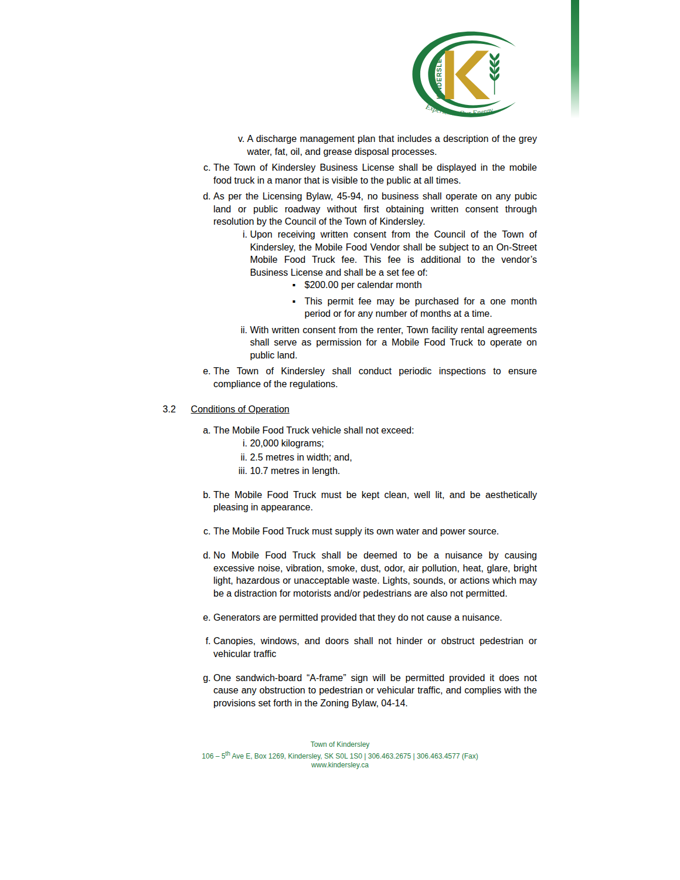KINDERSLEY Experience Our Energy
A discharge management plan that includes a description of the grey water, fat, oil, and grease disposal processes.
The Town of Kindersley Business License shall be displayed in the mobile food truck in a manor that is visible to the public at all times.
As per the Licensing Bylaw, 45-94, no business shall operate on any pubic land or public roadway without first obtaining written consent through resolution by the Council of the Town of Kindersley.
Upon receiving written consent from the Council of the Town of Kindersley, the Mobile Food Vendor shall be subject to an On-Street Mobile Food Truck fee. This fee is additional to the vendor’s Business License and shall be a set fee of:
$200.00 per calendar month
This permit fee may be purchased for a one month period or for any number of months at a time.
With written consent from the renter, Town facility rental agreements shall serve as permission for a Mobile Food Truck to operate on public land.
The Town of Kindersley shall conduct periodic inspections to ensure compliance of the regulations.
3.2
Conditions of Operation
The Mobile Food Truck vehicle shall not exceed:
20,000 kilograms;
2.5 metres in width; and,
10.7 metres in length.
The Mobile Food Truck must be kept clean, well lit, and be aesthetically pleasing in appearance.
The Mobile Food Truck must supply its own water and power source.
No Mobile Food Truck shall be deemed to be a nuisance by causing excessive noise, vibration, smoke, dust, odor, air pollution, heat, glare, bright light, hazardous or unacceptable waste. Lights, sounds, or actions which may be a distraction for motorists and/or pedestrians are also not permitted.
Generators are permitted provided that they do not cause a nuisance.
Canopies, windows, and doors shall not hinder or obstruct pedestrian or vehicular traffic
One sandwich-board “A-frame” sign will be permitted provided it does not cause any obstruction to pedestrian or vehicular traffic, and complies with the provisions set forth in the Zoning Bylaw, 04-14.
Town of Kindersley
106 – 5th Ave E, Box 1269, Kindersley, SK S0L 1S0 | 306.463.2675 | 306.463.4577 (Fax)
www.kindersley.ca